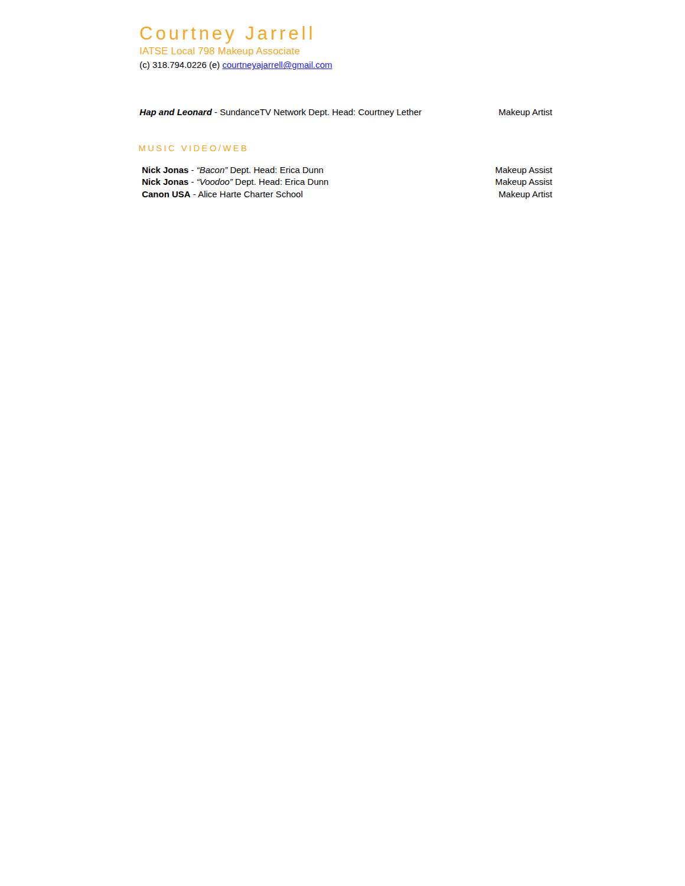Courtney Jarrell
IATSE Local 798 Makeup Associate
(c) 318.794.0226 (e) courtneyajarrell@gmail.com
| Hap and Leonard - SundanceTV Network Dept. Head: Courtney Lether | Makeup Artist |
MUSIC VIDEO/WEB
| Nick Jonas - “Bacon” Dept. Head: Erica Dunn | Makeup Assist |
| Nick Jonas - “Voodoo” Dept. Head: Erica Dunn | Makeup Assist |
| Canon USA - Alice Harte Charter School | Makeup Artist |